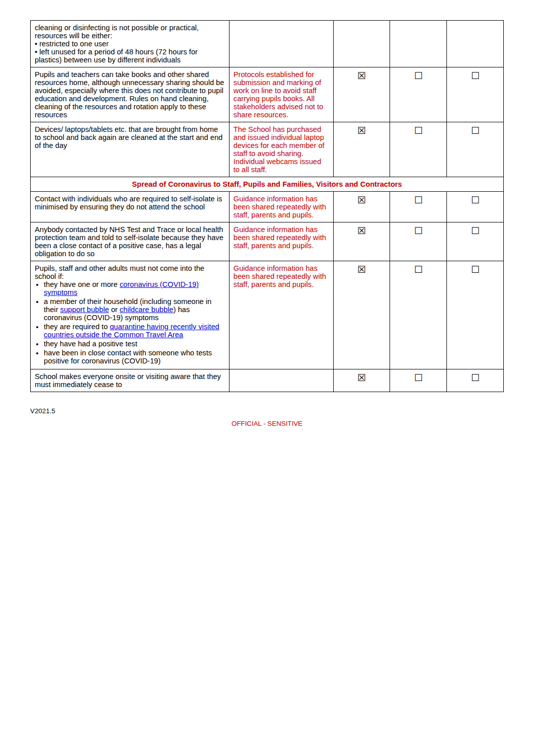| cleaning or disinfecting is not possible or practical, resources will be either: • restricted to one user • left unused for a period of 48 hours (72 hours for plastics) between use by different individuals | | | | |
| Pupils and teachers can take books and other shared resources home, although unnecessary sharing should be avoided, especially where this does not contribute to pupil education and development. Rules on hand cleaning, cleaning of the resources and rotation apply to these resources | Protocols established for submission and marking of work on line to avoid staff carrying pupils books. All stakeholders advised not to share resources. | ☒ | ☐ | ☐ |
| Devices/ laptops/tablets etc. that are brought from home to school and back again are cleaned at the start and end of the day | The School has purchased and issued individual laptop devices for each member of staff to avoid sharing. Individual webcams issued to all staff. | ☒ | ☐ | ☐ |
| Spread of Coronavirus to Staff, Pupils and Families, Visitors and Contractors |
| Contact with individuals who are required to self-isolate is minimised by ensuring they do not attend the school | Guidance information has been shared repeatedly with staff, parents and pupils. | ☒ | ☐ | ☐ |
| Anybody contacted by NHS Test and Trace or local health protection team and told to self-isolate because they have been a close contact of a positive case, has a legal obligation to do so | Guidance information has been shared repeatedly with staff, parents and pupils. | ☒ | ☐ | ☐ |
| Pupils, staff and other adults must not come into the school if: they have one or more coronavirus (COVID-19) symptoms a member of their household (including someone in their support bubble or childcare bubble ) has coronavirus (COVID-19) symptoms they are required to quarantine having recently visited countries outside the Common Travel Area they have had a positive test have been in close contact with someone who tests positive for coronavirus (COVID-19) | Guidance information has been shared repeatedly with staff, parents and pupils. | ☒ | ☐ | ☐ |
| School makes everyone onsite or visiting aware that they must immediately cease to | | ☒ | ☐ | ☐ |
V2021.5
OFFICIAL - SENSITIVE